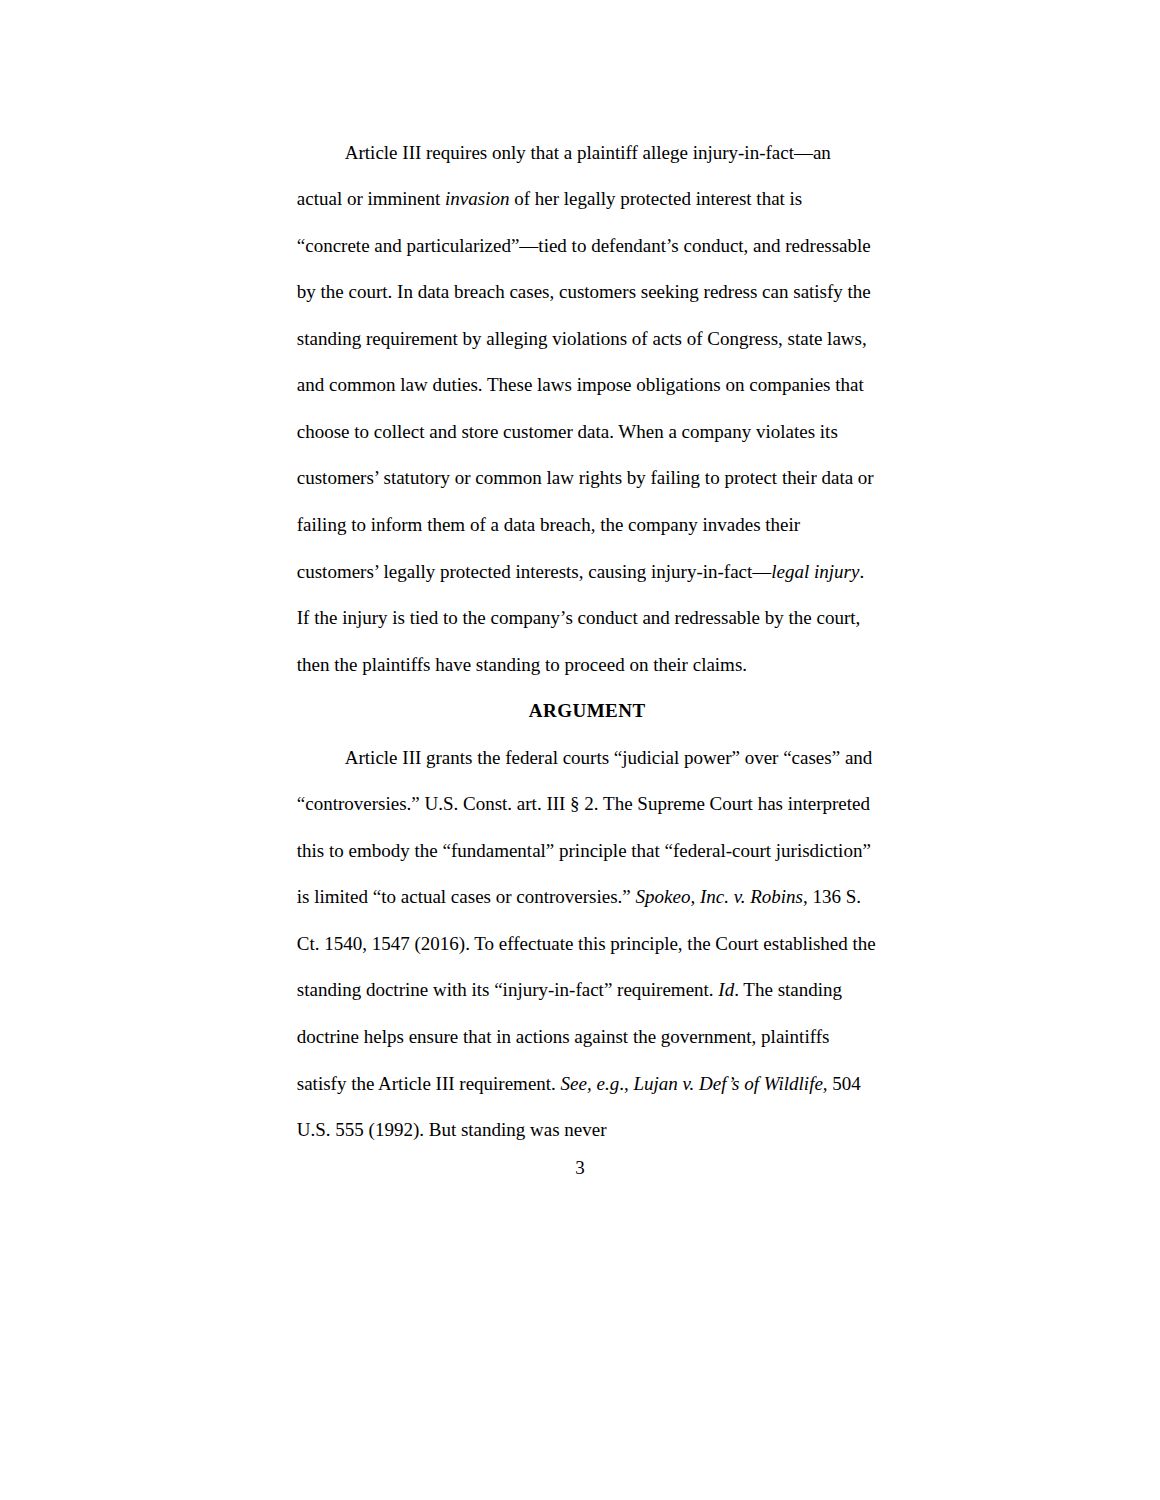Article III requires only that a plaintiff allege injury-in-fact—an actual or imminent invasion of her legally protected interest that is “concrete and particularized”—tied to defendant’s conduct, and redressable by the court. In data breach cases, customers seeking redress can satisfy the standing requirement by alleging violations of acts of Congress, state laws, and common law duties. These laws impose obligations on companies that choose to collect and store customer data. When a company violates its customers’ statutory or common law rights by failing to protect their data or failing to inform them of a data breach, the company invades their customers’ legally protected interests, causing injury-in-fact—legal injury. If the injury is tied to the company’s conduct and redressable by the court, then the plaintiffs have standing to proceed on their claims.
ARGUMENT
Article III grants the federal courts “judicial power” over “cases” and “controversies.” U.S. Const. art. III § 2. The Supreme Court has interpreted this to embody the “fundamental” principle that “federal-court jurisdiction” is limited “to actual cases or controversies.” Spokeo, Inc. v. Robins, 136 S. Ct. 1540, 1547 (2016). To effectuate this principle, the Court established the standing doctrine with its “injury-in-fact” requirement. Id. The standing doctrine helps ensure that in actions against the government, plaintiffs satisfy the Article III requirement. See, e.g., Lujan v. Def’s of Wildlife, 504 U.S. 555 (1992). But standing was never
3